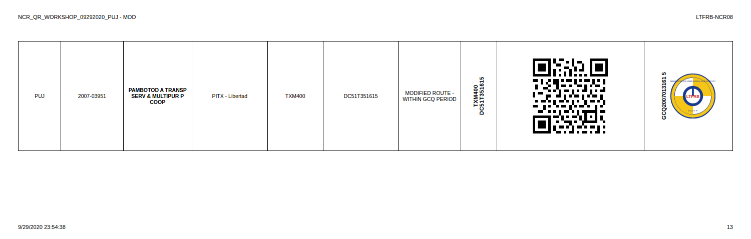NCR_QR_WORKSHOP_09292020_PUJ - MOD
LTFRB-NCR08
| PUJ | 2007-03951 | PAMBOTOD A TRANSP SERV & MULTIPUR P COOP | PITX - Libertad | TXM400 | DC51T351615 | MODIFIED ROUTE - WITHIN GCQ PERIOD | TXM400 DC51T351615 | | GCQ2007013161 5 LTFRB LAND TRANSPORTATION FRANCHISING & REGULATORY BOARD ★ DOTr ★ |
9/29/2020 23:54:38
13